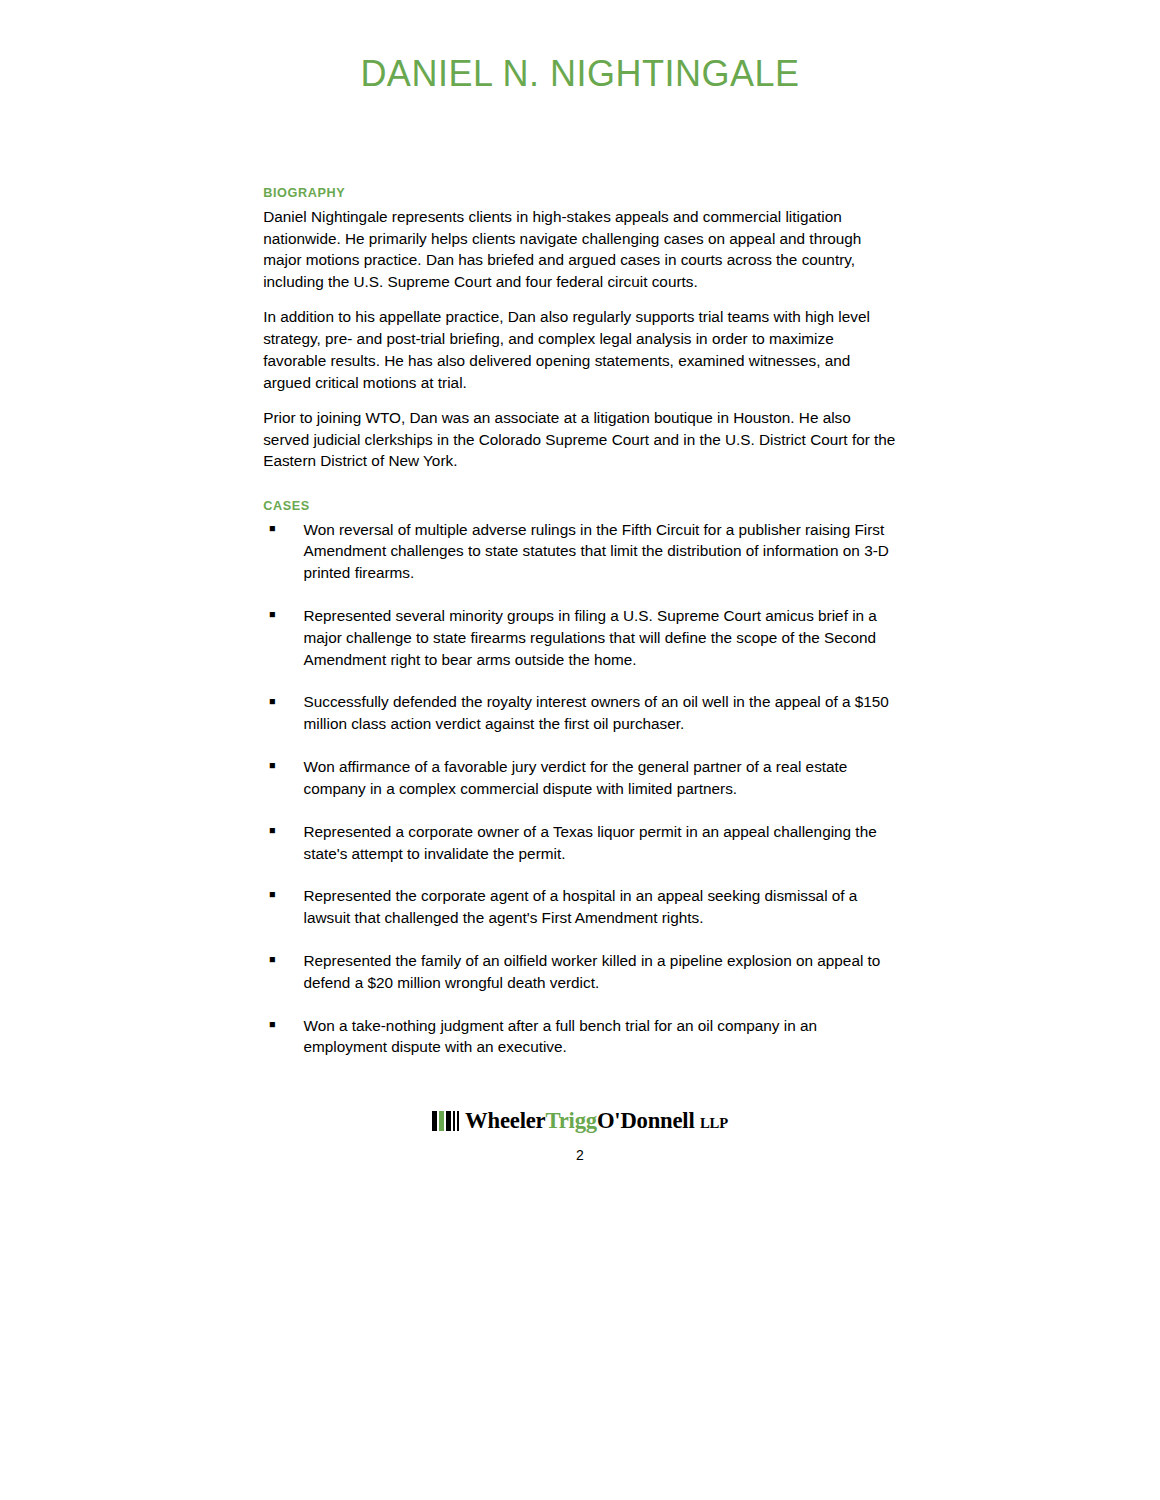DANIEL N. NIGHTINGALE
BIOGRAPHY
Daniel Nightingale represents clients in high-stakes appeals and commercial litigation nationwide. He primarily helps clients navigate challenging cases on appeal and through major motions practice. Dan has briefed and argued cases in courts across the country, including the U.S. Supreme Court and four federal circuit courts.
In addition to his appellate practice, Dan also regularly supports trial teams with high level strategy, pre- and post-trial briefing, and complex legal analysis in order to maximize favorable results. He has also delivered opening statements, examined witnesses, and argued critical motions at trial.
Prior to joining WTO, Dan was an associate at a litigation boutique in Houston. He also served judicial clerkships in the Colorado Supreme Court and in the U.S. District Court for the Eastern District of New York.
CASES
Won reversal of multiple adverse rulings in the Fifth Circuit for a publisher raising First Amendment challenges to state statutes that limit the distribution of information on 3-D printed firearms.
Represented several minority groups in filing a U.S. Supreme Court amicus brief in a major challenge to state firearms regulations that will define the scope of the Second Amendment right to bear arms outside the home.
Successfully defended the royalty interest owners of an oil well in the appeal of a $150 million class action verdict against the first oil purchaser.
Won affirmance of a favorable jury verdict for the general partner of a real estate company in a complex commercial dispute with limited partners.
Represented a corporate owner of a Texas liquor permit in an appeal challenging the state's attempt to invalidate the permit.
Represented the corporate agent of a hospital in an appeal seeking dismissal of a lawsuit that challenged the agent's First Amendment rights.
Represented the family of an oilfield worker killed in a pipeline explosion on appeal to defend a $20 million wrongful death verdict.
Won a take-nothing judgment after a full bench trial for an oil company in an employment dispute with an executive.
WheelerTrigg O'Donnell LLP
2